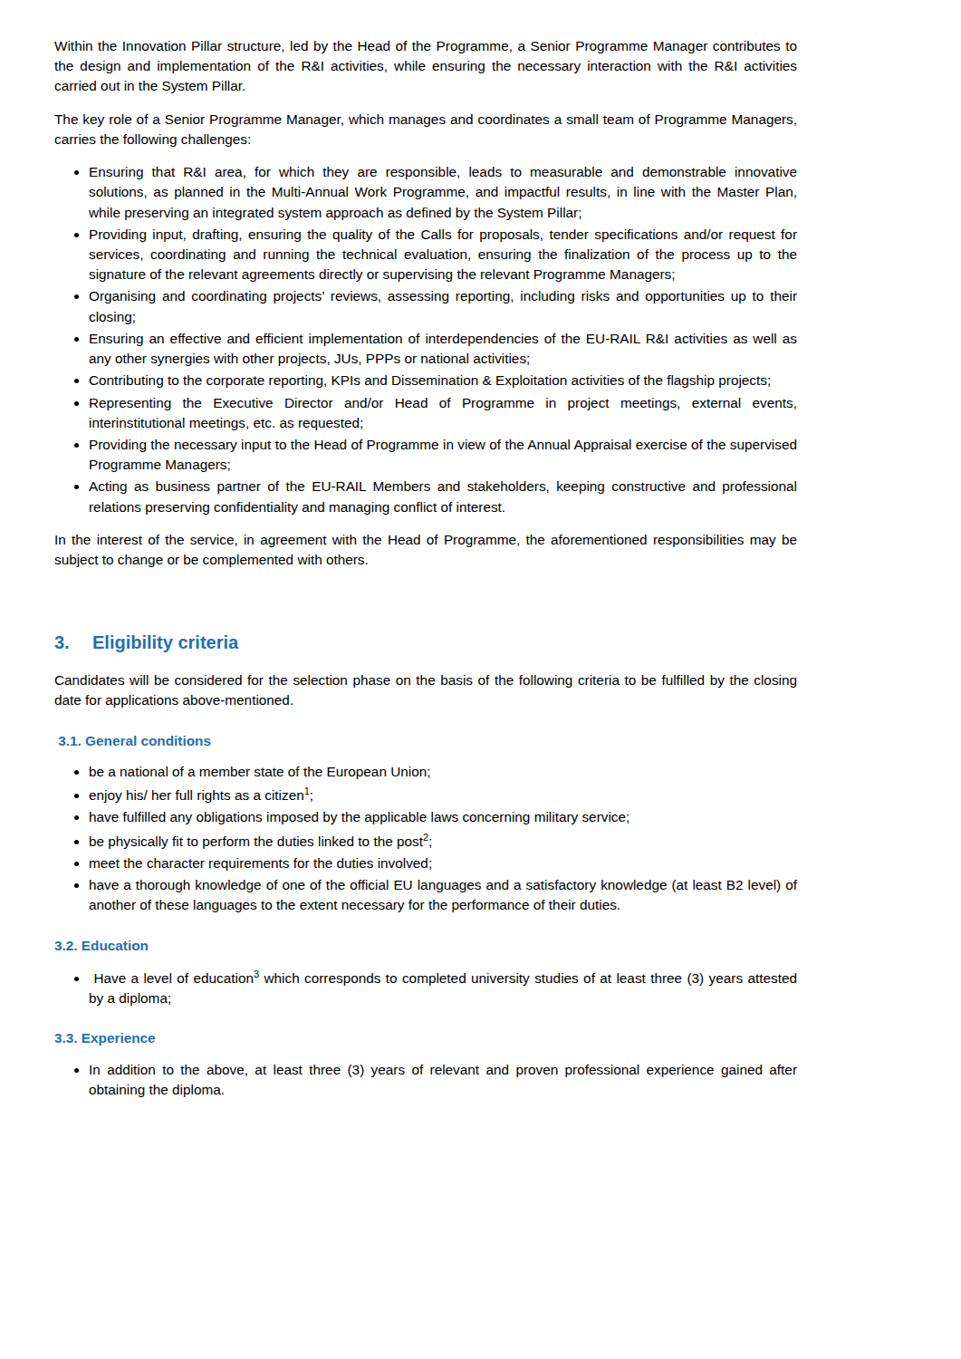Within the Innovation Pillar structure, led by the Head of the Programme, a Senior Programme Manager contributes to the design and implementation of the R&I activities, while ensuring the necessary interaction with the R&I activities carried out in the System Pillar.
The key role of a Senior Programme Manager, which manages and coordinates a small team of Programme Managers, carries the following challenges:
Ensuring that R&I area, for which they are responsible, leads to measurable and demonstrable innovative solutions, as planned in the Multi-Annual Work Programme, and impactful results, in line with the Master Plan, while preserving an integrated system approach as defined by the System Pillar;
Providing input, drafting, ensuring the quality of the Calls for proposals, tender specifications and/or request for services, coordinating and running the technical evaluation, ensuring the finalization of the process up to the signature of the relevant agreements directly or supervising the relevant Programme Managers;
Organising and coordinating projects’ reviews, assessing reporting, including risks and opportunities up to their closing;
Ensuring an effective and efficient implementation of interdependencies of the EU-RAIL R&I activities as well as any other synergies with other projects, JUs, PPPs or national activities;
Contributing to the corporate reporting, KPIs and Dissemination & Exploitation activities of the flagship projects;
Representing the Executive Director and/or Head of Programme in project meetings, external events, interinstitutional meetings, etc. as requested;
Providing the necessary input to the Head of Programme in view of the Annual Appraisal exercise of the supervised Programme Managers;
Acting as business partner of the EU-RAIL Members and stakeholders, keeping constructive and professional relations preserving confidentiality and managing conflict of interest.
In the interest of the service, in agreement with the Head of Programme, the aforementioned responsibilities may be subject to change or be complemented with others.
3. Eligibility criteria
Candidates will be considered for the selection phase on the basis of the following criteria to be fulfilled by the closing date for applications above-mentioned.
3.1. General conditions
be a national of a member state of the European Union;
enjoy his/ her full rights as a citizen1;
have fulfilled any obligations imposed by the applicable laws concerning military service;
be physically fit to perform the duties linked to the post2;
meet the character requirements for the duties involved;
have a thorough knowledge of one of the official EU languages and a satisfactory knowledge (at least B2 level) of another of these languages to the extent necessary for the performance of their duties.
3.2. Education
Have a level of education3 which corresponds to completed university studies of at least three (3) years attested by a diploma;
3.3. Experience
In addition to the above, at least three (3) years of relevant and proven professional experience gained after obtaining the diploma.